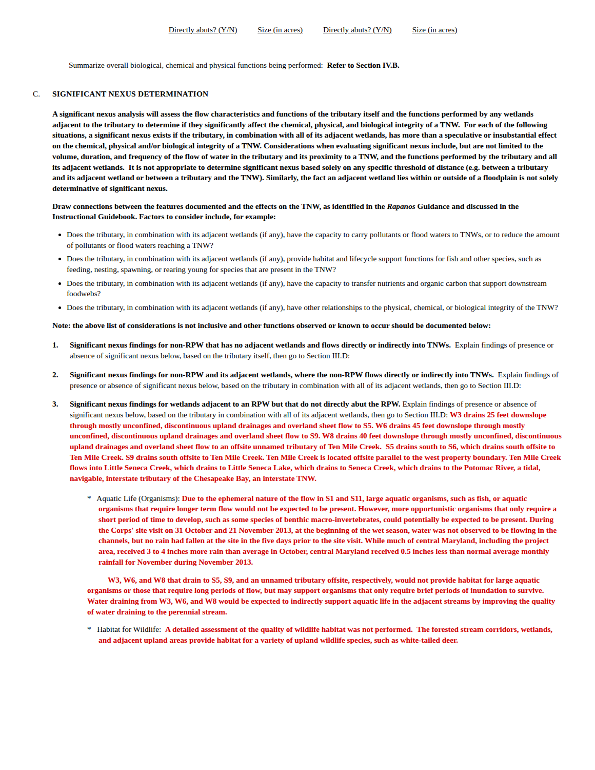Directly abuts? (Y/N) Size (in acres) Directly abuts? (Y/N) Size (in acres)
Summarize overall biological, chemical and physical functions being performed: Refer to Section IV.B.
C. SIGNIFICANT NEXUS DETERMINATION
A significant nexus analysis will assess the flow characteristics and functions of the tributary itself and the functions performed by any wetlands adjacent to the tributary to determine if they significantly affect the chemical, physical, and biological integrity of a TNW. For each of the following situations, a significant nexus exists if the tributary, in combination with all of its adjacent wetlands, has more than a speculative or insubstantial effect on the chemical, physical and/or biological integrity of a TNW. Considerations when evaluating significant nexus include, but are not limited to the volume, duration, and frequency of the flow of water in the tributary and its proximity to a TNW, and the functions performed by the tributary and all its adjacent wetlands. It is not appropriate to determine significant nexus based solely on any specific threshold of distance (e.g. between a tributary and its adjacent wetland or between a tributary and the TNW). Similarly, the fact an adjacent wetland lies within or outside of a floodplain is not solely determinative of significant nexus.
Draw connections between the features documented and the effects on the TNW, as identified in the Rapanos Guidance and discussed in the Instructional Guidebook. Factors to consider include, for example:
Does the tributary, in combination with its adjacent wetlands (if any), have the capacity to carry pollutants or flood waters to TNWs, or to reduce the amount of pollutants or flood waters reaching a TNW?
Does the tributary, in combination with its adjacent wetlands (if any), provide habitat and lifecycle support functions for fish and other species, such as feeding, nesting, spawning, or rearing young for species that are present in the TNW?
Does the tributary, in combination with its adjacent wetlands (if any), have the capacity to transfer nutrients and organic carbon that support downstream foodwebs?
Does the tributary, in combination with its adjacent wetlands (if any), have other relationships to the physical, chemical, or biological integrity of the TNW?
Note: the above list of considerations is not inclusive and other functions observed or known to occur should be documented below:
Significant nexus findings for non-RPW that has no adjacent wetlands and flows directly or indirectly into TNWs. Explain findings of presence or absence of significant nexus below, based on the tributary itself, then go to Section III.D:
Significant nexus findings for non-RPW and its adjacent wetlands, where the non-RPW flows directly or indirectly into TNWs. Explain findings of presence or absence of significant nexus below, based on the tributary in combination with all of its adjacent wetlands, then go to Section III.D:
Significant nexus findings for wetlands adjacent to an RPW but that do not directly abut the RPW. Explain findings of presence or absence of significant nexus below, based on the tributary in combination with all of its adjacent wetlands, then go to Section III.D: W3 drains 25 feet downslope through mostly unconfined, discontinuous upland drainages and overland sheet flow to S5. W6 drains 45 feet downslope through mostly unconfined, discontinuous upland drainages and overland sheet flow to S9. W8 drains 40 feet downslope through mostly unconfined, discontinuous upland drainages and overland sheet flow to an offsite unnamed tributary of Ten Mile Creek. S5 drains south to S6, which drains south offsite to Ten Mile Creek. S9 drains south offsite to Ten Mile Creek. Ten Mile Creek is located offsite parallel to the west property boundary. Ten Mile Creek flows into Little Seneca Creek, which drains to Little Seneca Lake, which drains to Seneca Creek, which drains to the Potomac River, a tidal, navigable, interstate tributary of the Chesapeake Bay, an interstate TNW.
* Aquatic Life (Organisms): Due to the ephemeral nature of the flow in S1 and S11, large aquatic organisms, such as fish, or aquatic organisms that require longer term flow would not be expected to be present. However, more opportunistic organisms that only require a short period of time to develop, such as some species of benthic macro-invertebrates, could potentially be expected to be present. During the Corps' site visit on 31 October and 21 November 2013, at the beginning of the wet season, water was not observed to be flowing in the channels, but no rain had fallen at the site in the five days prior to the site visit. While much of central Maryland, including the project area, received 3 to 4 inches more rain than average in October, central Maryland received 0.5 inches less than normal average monthly rainfall for November during November 2013.
W3, W6, and W8 that drain to S5, S9, and an unnamed tributary offsite, respectively, would not provide habitat for large aquatic organisms or those that require long periods of flow, but may support organisms that only require brief periods of inundation to survive. Water draining from W3, W6, and W8 would be expected to indirectly support aquatic life in the adjacent streams by improving the quality of water draining to the perennial stream.
* Habitat for Wildlife: A detailed assessment of the quality of wildlife habitat was not performed. The forested stream corridors, wetlands, and adjacent upland areas provide habitat for a variety of upland wildlife species, such as white-tailed deer.